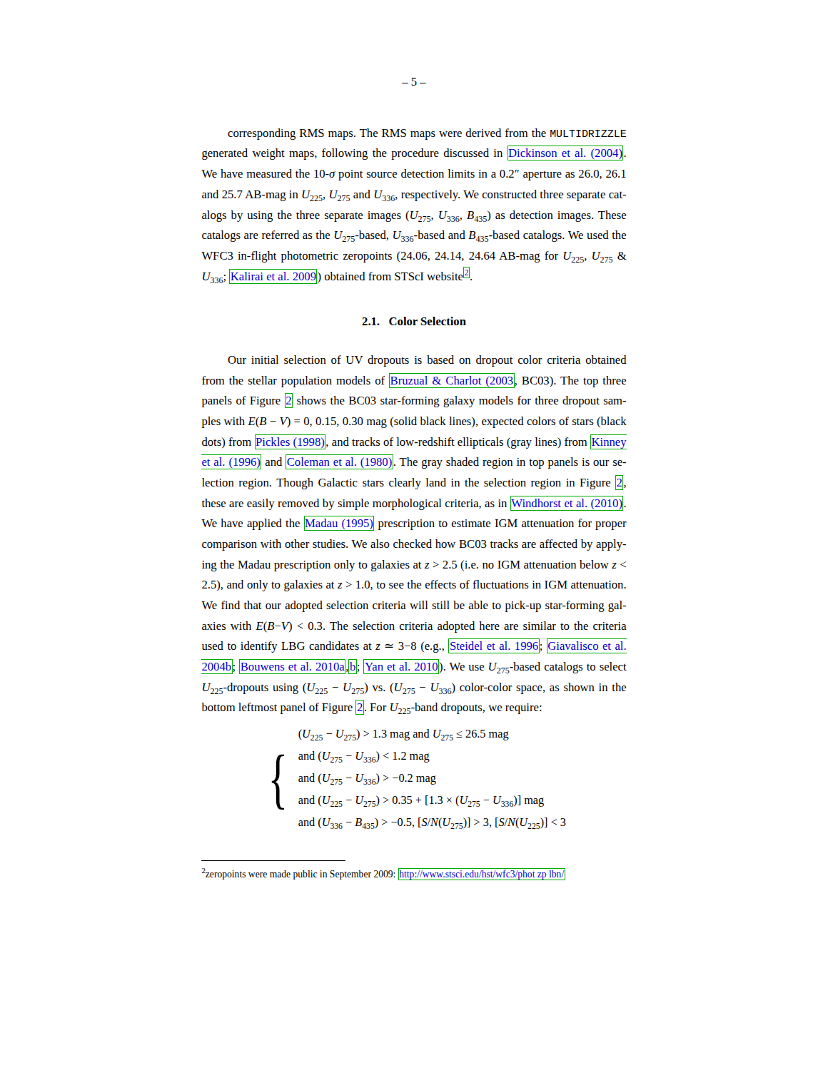– 5 –
corresponding RMS maps. The RMS maps were derived from the MULTIDRIZZLE generated weight maps, following the procedure discussed in Dickinson et al. (2004). We have measured the 10-σ point source detection limits in a 0.2″ aperture as 26.0, 26.1 and 25.7 AB-mag in U225, U275 and U336, respectively. We constructed three separate catalogs by using the three separate images (U275, U336, B435) as detection images. These catalogs are referred as the U275-based, U336-based and B435-based catalogs. We used the WFC3 in-flight photometric zeropoints (24.06, 24.14, 24.64 AB-mag for U225, U275 & U336; Kalirai et al. 2009) obtained from STScI website2.
2.1. Color Selection
Our initial selection of UV dropouts is based on dropout color criteria obtained from the stellar population models of Bruzual & Charlot (2003, BC03). The top three panels of Figure 2 shows the BC03 star-forming galaxy models for three dropout samples with E(B − V) = 0, 0.15, 0.30 mag (solid black lines), expected colors of stars (black dots) from Pickles (1998), and tracks of low-redshift ellipticals (gray lines) from Kinney et al. (1996) and Coleman et al. (1980). The gray shaded region in top panels is our selection region. Though Galactic stars clearly land in the selection region in Figure 2, these are easily removed by simple morphological criteria, as in Windhorst et al. (2010). We have applied the Madau (1995) prescription to estimate IGM attenuation for proper comparison with other studies. We also checked how BC03 tracks are affected by applying the Madau prescription only to galaxies at z > 2.5 (i.e. no IGM attenuation below z < 2.5), and only to galaxies at z > 1.0, to see the effects of fluctuations in IGM attenuation. We find that our adopted selection criteria will still be able to pick-up star-forming galaxies with E(B−V) < 0.3. The selection criteria adopted here are similar to the criteria used to identify LBG candidates at z ≃ 3−8 (e.g., Steidel et al. 1996; Giavalisco et al. 2004b; Bouwens et al. 2010a,b; Yan et al. 2010). We use U275-based catalogs to select U225-dropouts using (U225 − U275) vs. (U275 − U336) color-color space, as shown in the bottom leftmost panel of Figure 2. For U225-band dropouts, we require:
{
(U225 − U275) > 1.3 mag and U275 ≤ 26.5 mag
and (U275 − U336) < 1.2 mag
and (U275 − U336) > −0.2 mag
and (U225 − U275) > 0.35 + [1.3 × (U275 − U336)] mag
and (U336 − B435) > −0.5, [S/N(U275)] > 3, [S/N(U225)] < 3
2zeropoints were made public in September 2009: http://www.stsci.edu/hst/wfc3/phot zp lbn/